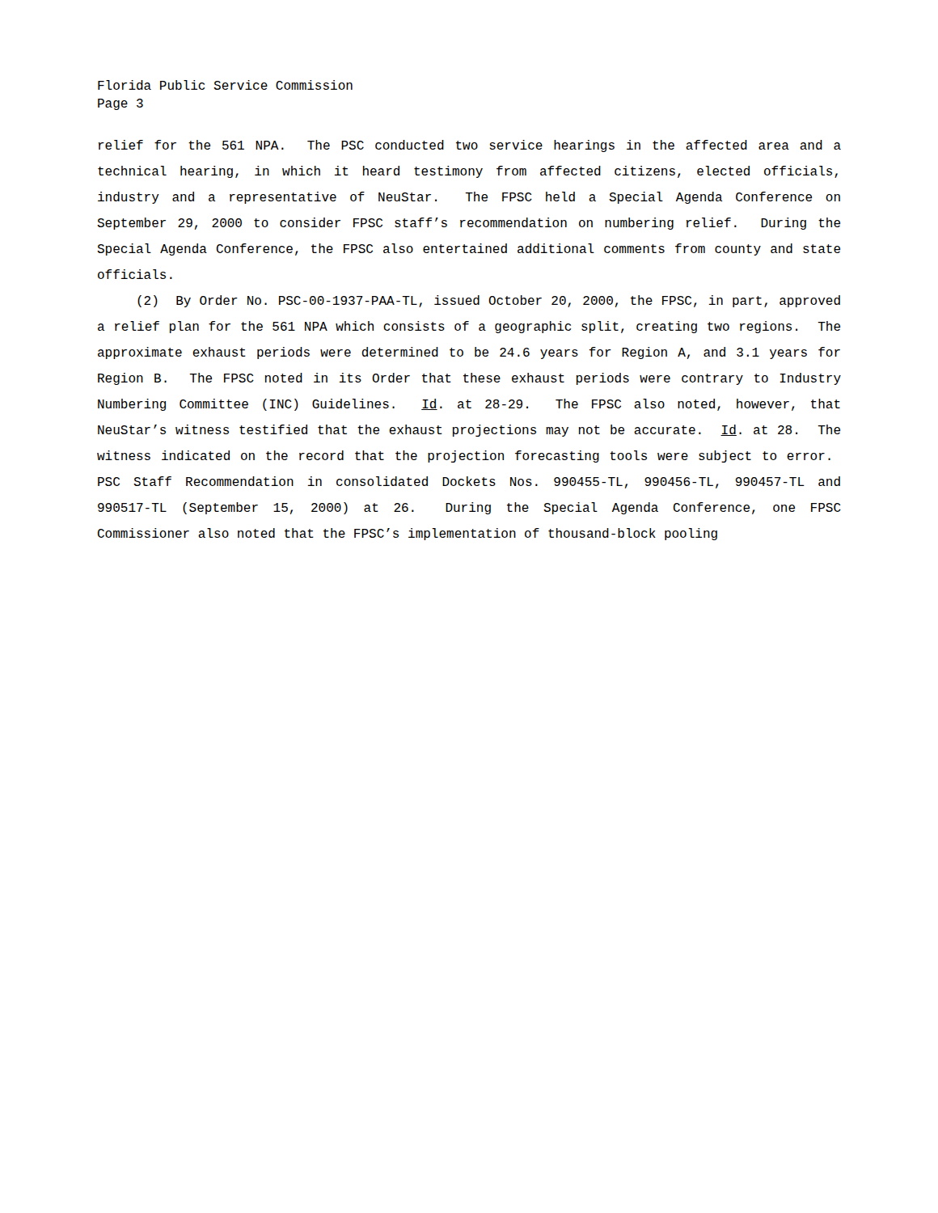Florida Public Service Commission
Page 3
relief for the 561 NPA. The PSC conducted two service hearings in the affected area and a technical hearing, in which it heard testimony from affected citizens, elected officials, industry and a representative of NeuStar. The FPSC held a Special Agenda Conference on September 29, 2000 to consider FPSC staff’s recommendation on numbering relief. During the Special Agenda Conference, the FPSC also entertained additional comments from county and state officials.
(2) By Order No. PSC-00-1937-PAA-TL, issued October 20, 2000, the FPSC, in part, approved a relief plan for the 561 NPA which consists of a geographic split, creating two regions. The approximate exhaust periods were determined to be 24.6 years for Region A, and 3.1 years for Region B. The FPSC noted in its Order that these exhaust periods were contrary to Industry Numbering Committee (INC) Guidelines. Id. at 28-29. The FPSC also noted, however, that NeuStar’s witness testified that the exhaust projections may not be accurate. Id. at 28. The witness indicated on the record that the projection forecasting tools were subject to error. PSC Staff Recommendation in consolidated Dockets Nos. 990455-TL, 990456-TL, 990457-TL and 990517-TL (September 15, 2000) at 26. During the Special Agenda Conference, one FPSC Commissioner also noted that the FPSC’s implementation of thousand-block pooling